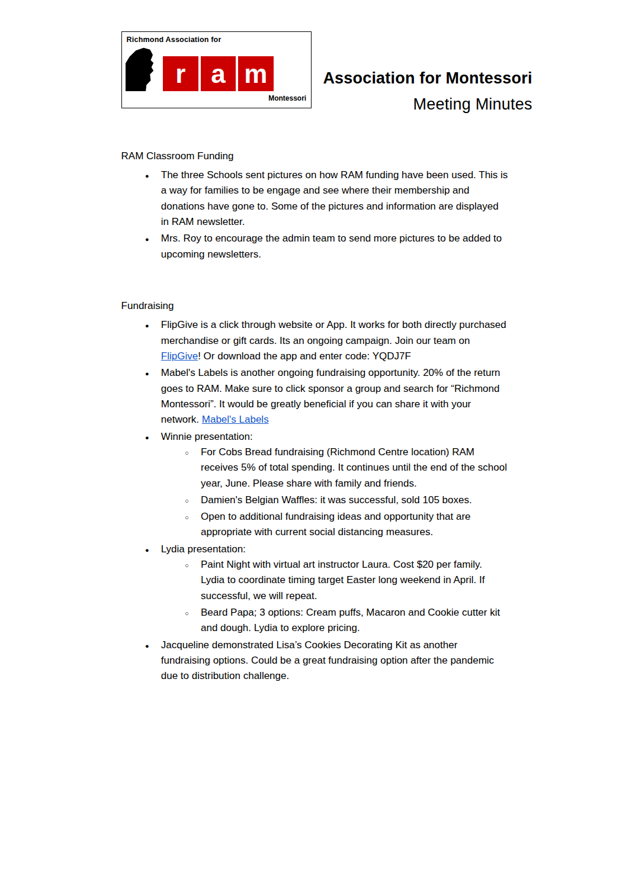Richmond Association for
r
a
m
Montessori
Association for Montessori
Meeting Minutes
RAM Classroom Funding
The three Schools sent pictures on how RAM funding have been used. This is a way for families to be engage and see where their membership and donations have gone to. Some of the pictures and information are displayed in RAM newsletter.
Mrs. Roy to encourage the admin team to send more pictures to be added to upcoming newsletters.
Fundraising
FlipGive is a click through website or App. It works for both directly purchased merchandise or gift cards. Its an ongoing campaign. Join our team on FlipGive! Or download the app and enter code: YQDJ7F
Mabel's Labels is another ongoing fundraising opportunity. 20% of the return goes to RAM. Make sure to click sponsor a group and search for “Richmond Montessori”. It would be greatly beneficial if you can share it with your network. Mabel's Labels
Winnie presentation:
For Cobs Bread fundraising (Richmond Centre location) RAM receives 5% of total spending. It continues until the end of the school year, June. Please share with family and friends.
Damien's Belgian Waffles: it was successful, sold 105 boxes.
Open to additional fundraising ideas and opportunity that are appropriate with current social distancing measures.
Lydia presentation:
Paint Night with virtual art instructor Laura. Cost $20 per family. Lydia to coordinate timing target Easter long weekend in April. If successful, we will repeat.
Beard Papa; 3 options: Cream puffs, Macaron and Cookie cutter kit and dough. Lydia to explore pricing.
Jacqueline demonstrated Lisa’s Cookies Decorating Kit as another fundraising options. Could be a great fundraising option after the pandemic due to distribution challenge.